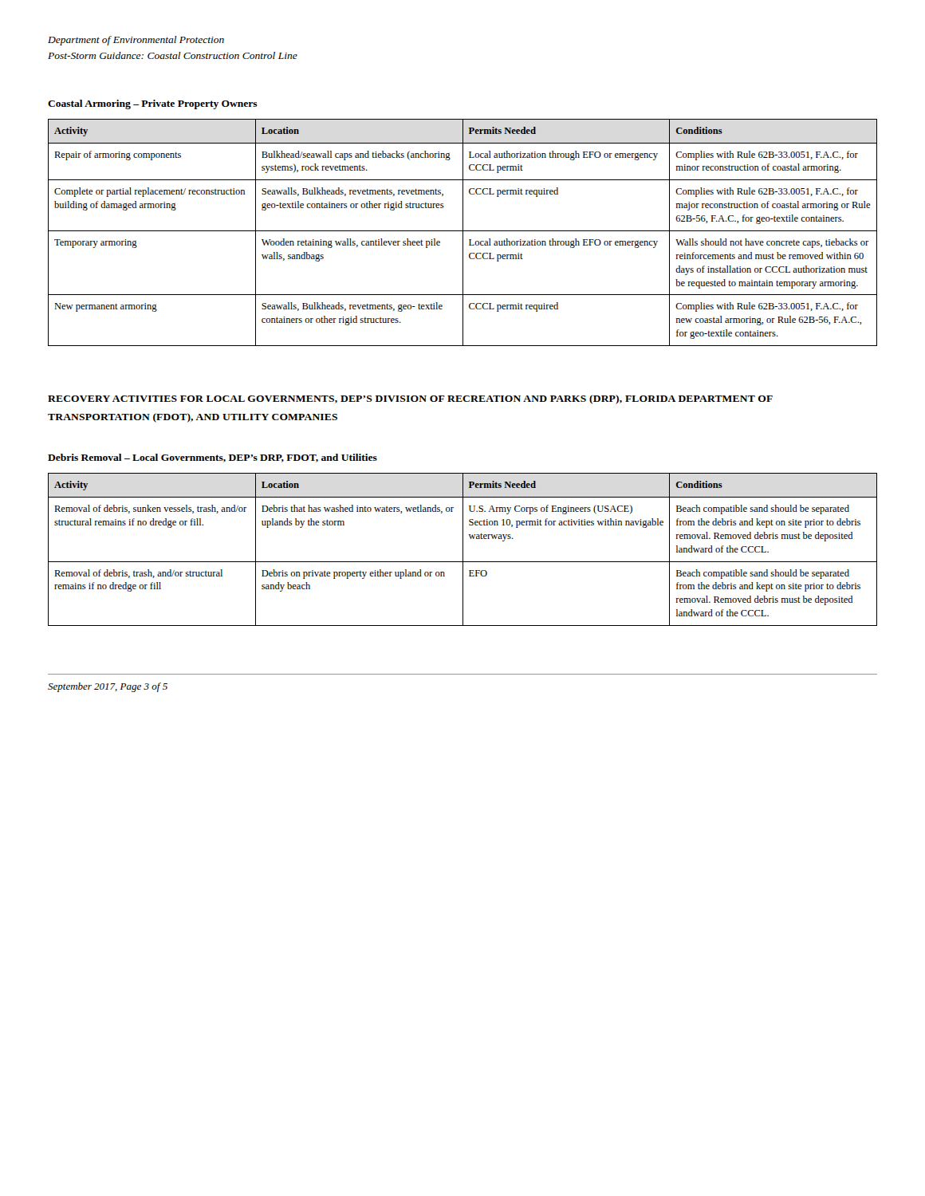Department of Environmental Protection
Post-Storm Guidance: Coastal Construction Control Line
Coastal Armoring – Private Property Owners
| Activity | Location | Permits Needed | Conditions |
| --- | --- | --- | --- |
| Repair of armoring components | Bulkhead/seawall caps and tiebacks (anchoring systems), rock revetments. | Local authorization through EFO or emergency CCCL permit | Complies with Rule 62B-33.0051, F.A.C., for minor reconstruction of coastal armoring. |
| Complete or partial replacement/ reconstruction building of damaged armoring | Seawalls, Bulkheads, revetments, revetments, geo-textile containers or other rigid structures | CCCL permit required | Complies with Rule 62B-33.0051, F.A.C., for major reconstruction of coastal armoring or Rule 62B-56, F.A.C., for geo-textile containers. |
| Temporary armoring | Wooden retaining walls, cantilever sheet pile walls, sandbags | Local authorization through EFO or emergency CCCL permit | Walls should not have concrete caps, tiebacks or reinforcements and must be removed within 60 days of installation or CCCL authorization must be requested to maintain temporary armoring. |
| New permanent armoring | Seawalls, Bulkheads, revetments, geo- textile containers or other rigid structures. | CCCL permit required | Complies with Rule 62B-33.0051, F.A.C., for new coastal armoring, or Rule 62B-56, F.A.C., for geo-textile containers. |
RECOVERY ACTIVITIES FOR LOCAL GOVERNMENTS, DEP’S DIVISION OF RECREATION AND PARKS (DRP), FLORIDA DEPARTMENT OF TRANSPORTATION (FDOT), AND UTILITY COMPANIES
Debris Removal – Local Governments, DEP’s DRP, FDOT, and Utilities
| Activity | Location | Permits Needed | Conditions |
| --- | --- | --- | --- |
| Removal of debris, sunken vessels, trash, and/or structural remains if no dredge or fill. | Debris that has washed into waters, wetlands, or uplands by the storm | U.S. Army Corps of Engineers (USACE) Section 10, permit for activities within navigable waterways. | Beach compatible sand should be separated from the debris and kept on site prior to debris removal. Removed debris must be deposited landward of the CCCL. |
| Removal of debris, trash, and/or structural remains if no dredge or fill | Debris on private property either upland or on sandy beach | EFO | Beach compatible sand should be separated from the debris and kept on site prior to debris removal. Removed debris must be deposited landward of the CCCL. |
September 2017, Page 3 of 5